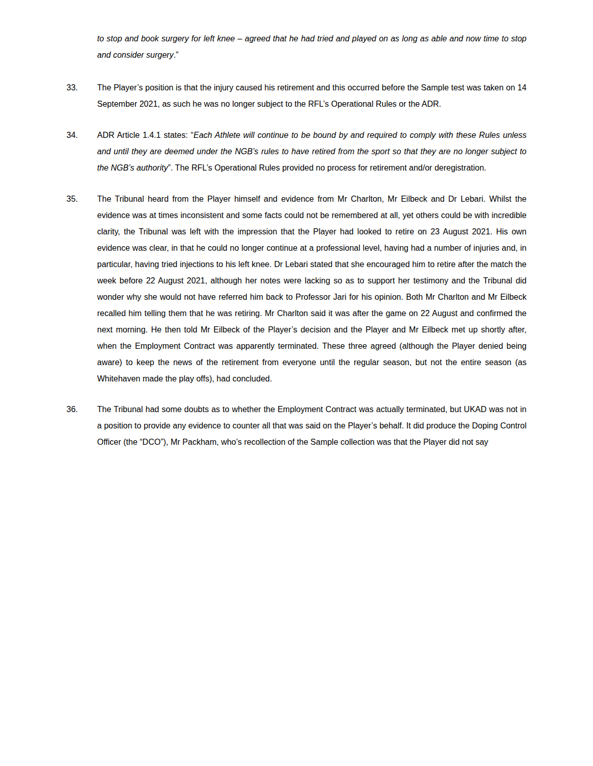to stop and book surgery for left knee – agreed that he had tried and played on as long as able and now time to stop and consider surgery.”
The Player’s position is that the injury caused his retirement and this occurred before the Sample test was taken on 14 September 2021, as such he was no longer subject to the RFL’s Operational Rules or the ADR.
ADR Article 1.4.1 states: “Each Athlete will continue to be bound by and required to comply with these Rules unless and until they are deemed under the NGB’s rules to have retired from the sport so that they are no longer subject to the NGB’s authority”. The RFL’s Operational Rules provided no process for retirement and/or deregistration.
The Tribunal heard from the Player himself and evidence from Mr Charlton, Mr Eilbeck and Dr Lebari. Whilst the evidence was at times inconsistent and some facts could not be remembered at all, yet others could be with incredible clarity, the Tribunal was left with the impression that the Player had looked to retire on 23 August 2021. His own evidence was clear, in that he could no longer continue at a professional level, having had a number of injuries and, in particular, having tried injections to his left knee. Dr Lebari stated that she encouraged him to retire after the match the week before 22 August 2021, although her notes were lacking so as to support her testimony and the Tribunal did wonder why she would not have referred him back to Professor Jari for his opinion. Both Mr Charlton and Mr Eilbeck recalled him telling them that he was retiring. Mr Charlton said it was after the game on 22 August and confirmed the next morning. He then told Mr Eilbeck of the Player’s decision and the Player and Mr Eilbeck met up shortly after, when the Employment Contract was apparently terminated. These three agreed (although the Player denied being aware) to keep the news of the retirement from everyone until the regular season, but not the entire season (as Whitehaven made the play offs), had concluded.
The Tribunal had some doubts as to whether the Employment Contract was actually terminated, but UKAD was not in a position to provide any evidence to counter all that was said on the Player’s behalf. It did produce the Doping Control Officer (the “DCO”), Mr Packham, who’s recollection of the Sample collection was that the Player did not say